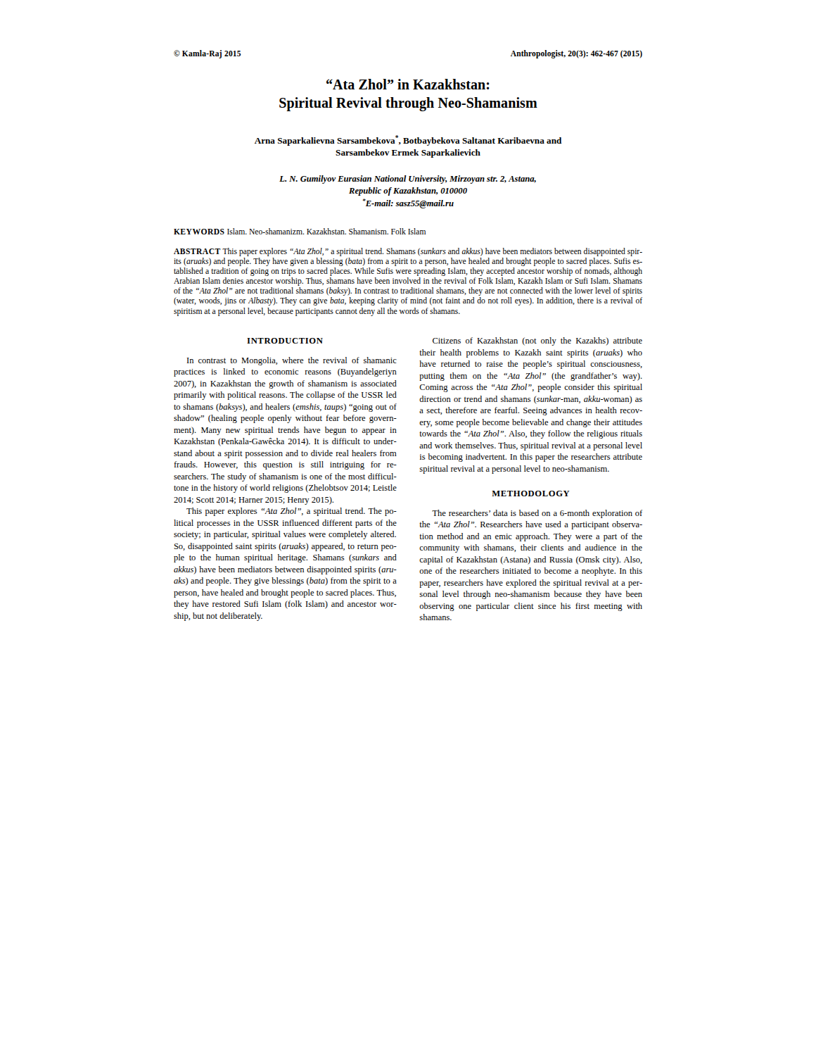© Kamla-Raj 2015
Anthropologist, 20(3): 462-467 (2015)
“Ata Zhol” in Kazakhstan:
Spiritual Revival through Neo-Shamanism
Arna Saparkalievna Sarsambekova*, Botbaybekova Saltanat Karibaevna and
Sarsambekov Ermek Saparkalievich
L. N. Gumilyov Eurasian National University, Mirzoyan str. 2, Astana,
Republic of Kazakhstan, 010000
*E-mail: sasz55@mail.ru
KEYWORDS Islam. Neo-shamanizm. Kazakhstan. Shamanism. Folk Islam
ABSTRACT This paper explores “Ata Zhol,” a spiritual trend. Shamans (sunkars and akkus) have been mediators between disappointed spirits (aruaks) and people. They have given a blessing (bata) from a spirit to a person, have healed and brought people to sacred places. Sufis established a tradition of going on trips to sacred places. While Sufis were spreading Islam, they accepted ancestor worship of nomads, although Arabian Islam denies ancestor worship. Thus, shamans have been involved in the revival of Folk Islam, Kazakh Islam or Sufi Islam. Shamans of the “Ata Zhol” are not traditional shamans (baksy). In contrast to traditional shamans, they are not connected with the lower level of spirits (water, woods, jins or Albasty). They can give bata, keeping clarity of mind (not faint and do not roll eyes). In addition, there is a revival of spiritism at a personal level, because participants cannot deny all the words of shamans.
INTRODUCTION
In contrast to Mongolia, where the revival of shamanic practices is linked to economic reasons (Buyandelgeriyn 2007), in Kazakhstan the growth of shamanism is associated primarily with political reasons. The collapse of the USSR led to shamans (baksys), and healers (emshis, taups) “going out of shadow” (healing people openly without fear before government). Many new spiritual trends have begun to appear in Kazakhstan (Penkala-Gawêcka 2014). It is difficult to understand about a spirit possession and to divide real healers from frauds. However, this question is still intriguing for researchers. The study of shamanism is one of the most difficultone in the history of world religions (Zhelobtsov 2014; Leistle 2014; Scott 2014; Harner 2015; Henry 2015).
This paper explores “Ata Zhol”, a spiritual trend. The political processes in the USSR influenced different parts of the society; in particular, spiritual values were completely altered. So, disappointed saint spirits (aruaks) appeared, to return people to the human spiritual heritage. Shamans (sunkars and akkus) have been mediators between disappointed spirits (aruaks) and people. They give blessings (bata) from the spirit to a person, have healed and brought people to sacred places. Thus, they have restored Sufi Islam (folk Islam) and ancestor worship, but not deliberately.
Citizens of Kazakhstan (not only the Kazakhs) attribute their health problems to Kazakh saint spirits (aruaks) who have returned to raise the people’s spiritual consciousness, putting them on the “Ata Zhol” (the grandfather’s way). Coming across the “Ata Zhol”, people consider this spiritual direction or trend and shamans (sunkar-man, akku-woman) as a sect, therefore are fearful. Seeing advances in health recovery, some people become believable and change their attitudes towards the “Ata Zhol”. Also, they follow the religious rituals and work themselves. Thus, spiritual revival at a personal level is becoming inadvertent. In this paper the researchers attribute spiritual revival at a personal level to neo-shamanism.
METHODOLOGY
The researchers’ data is based on a 6-month exploration of the “Ata Zhol”. Researchers have used a participant observation method and an emic approach. They were a part of the community with shamans, their clients and audience in the capital of Kazakhstan (Astana) and Russia (Omsk city). Also, one of the researchers initiated to become a neophyte. In this paper, researchers have explored the spiritual revival at a personal level through neo-shamanism because they have been observing one particular client since his first meeting with shamans.